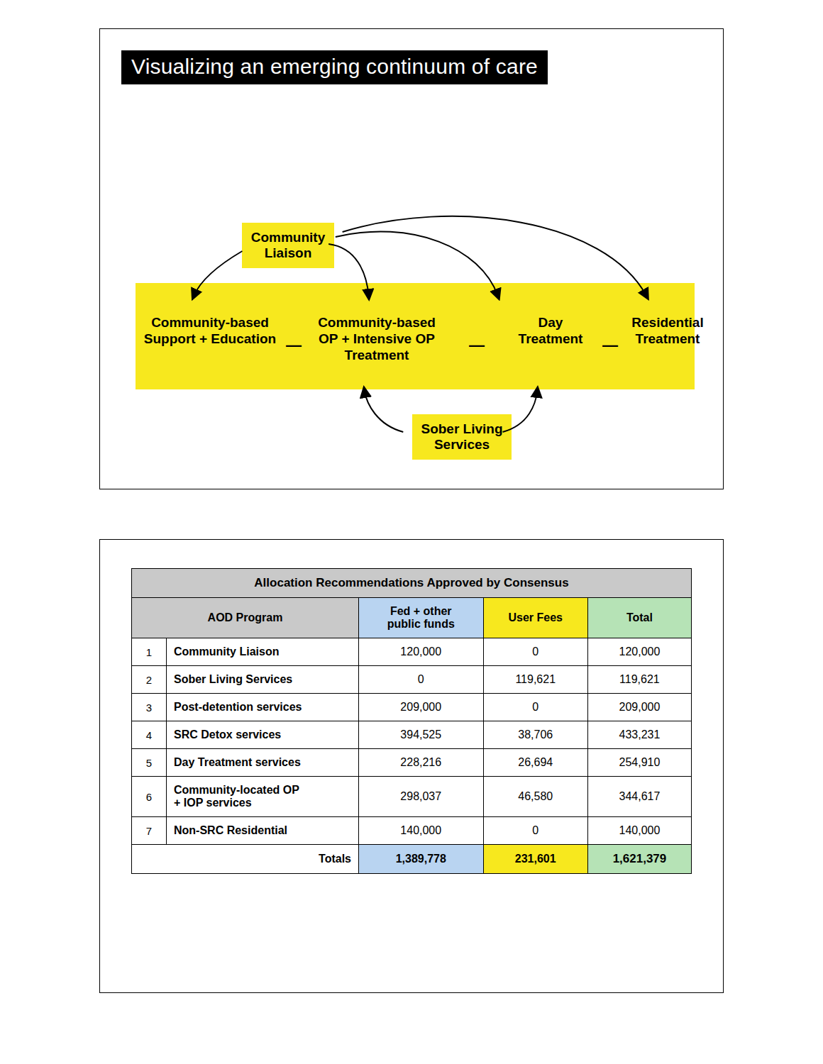Visualizing an emerging continuum of care
Community
Liaison
Sober Living
Services
Community-based
Support + Education
Community-based
OP + Intensive OP
Treatment
Day
Treatment
Residential
Treatment
—
—
—
| Allocation Recommendations Approved by Consensus |
| --- |
| AOD Program | Fed + other public funds | User Fees | Total |
| 1 | Community Liaison | 120,000 | 0 | 120,000 |
| 2 | Sober Living Services | 0 | 119,621 | 119,621 |
| 3 | Post-detention services | 209,000 | 0 | 209,000 |
| 4 | SRC Detox services | 394,525 | 38,706 | 433,231 |
| 5 | Day Treatment services | 228,216 | 26,694 | 254,910 |
| 6 | Community-located OP + IOP services | 298,037 | 46,580 | 344,617 |
| 7 | Non-SRC Residential | 140,000 | 0 | 140,000 |
| Totals | 1,389,778 | 231,601 | 1,621,379 |